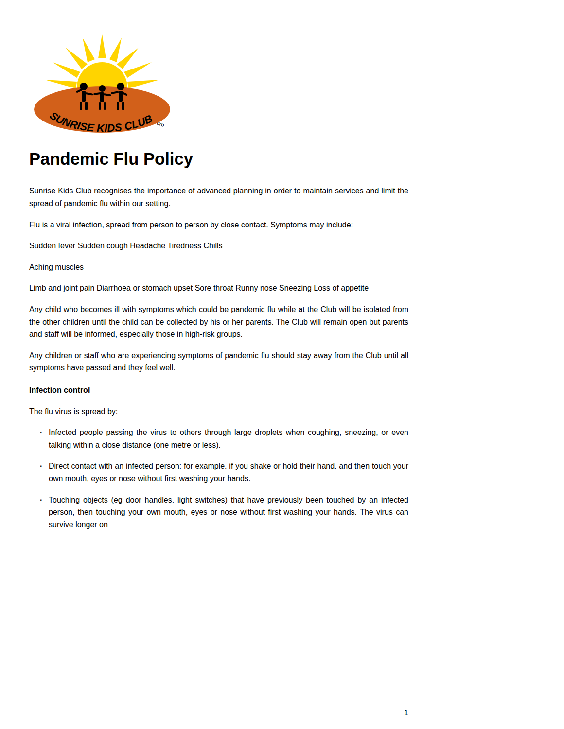SUNRISE KIDS CLUB LTD
Pandemic Flu Policy
Sunrise Kids Club recognises the importance of advanced planning in order to maintain services and limit the spread of pandemic flu within our setting.
Flu is a viral infection, spread from person to person by close contact. Symptoms may include:
Sudden fever Sudden cough Headache Tiredness Chills
Aching muscles
Limb and joint pain Diarrhoea or stomach upset Sore throat Runny nose Sneezing Loss of appetite
Any child who becomes ill with symptoms which could be pandemic flu while at the Club will be isolated from the other children until the child can be collected by his or her parents. The Club will remain open but parents and staff will be informed, especially those in high-risk groups.
Any children or staff who are experiencing symptoms of pandemic flu should stay away from the Club until all symptoms have passed and they feel well.
Infection control
The flu virus is spread by:
Infected people passing the virus to others through large droplets when coughing, sneezing, or even talking within a close distance (one metre or less).
Direct contact with an infected person: for example, if you shake or hold their hand, and then touch your own mouth, eyes or nose without first washing your hands.
Touching objects (eg door handles, light switches) that have previously been touched by an infected person, then touching your own mouth, eyes or nose without first washing your hands. The virus can survive longer on
1